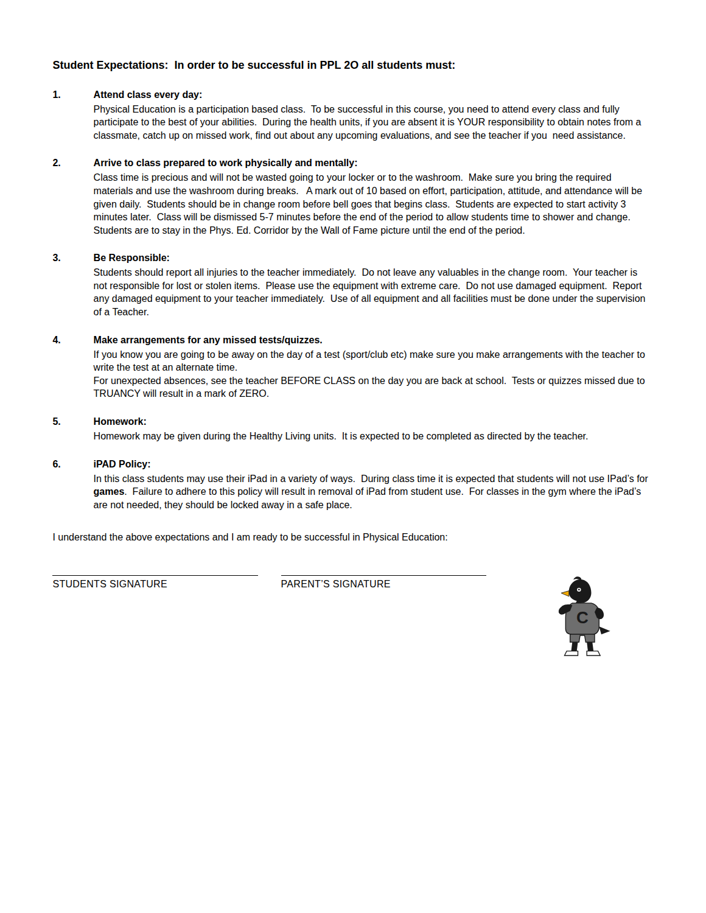Student Expectations: In order to be successful in PPL 2O all students must:
Attend class every day:
Physical Education is a participation based class. To be successful in this course, you need to attend every class and fully participate to the best of your abilities. During the health units, if you are absent it is YOUR responsibility to obtain notes from a classmate, catch up on missed work, find out about any upcoming evaluations, and see the teacher if you need assistance.
Arrive to class prepared to work physically and mentally:
Class time is precious and will not be wasted going to your locker or to the washroom. Make sure you bring the required materials and use the washroom during breaks. A mark out of 10 based on effort, participation, attitude, and attendance will be given daily. Students should be in change room before bell goes that begins class. Students are expected to start activity 3 minutes later. Class will be dismissed 5-7 minutes before the end of the period to allow students time to shower and change. Students are to stay in the Phys. Ed. Corridor by the Wall of Fame picture until the end of the period.
Be Responsible:
Students should report all injuries to the teacher immediately. Do not leave any valuables in the change room. Your teacher is not responsible for lost or stolen items. Please use the equipment with extreme care. Do not use damaged equipment. Report any damaged equipment to your teacher immediately. Use of all equipment and all facilities must be done under the supervision of a Teacher.
Make arrangements for any missed tests/quizzes.
If you know you are going to be away on the day of a test (sport/club etc) make sure you make arrangements with the teacher to write the test at an alternate time.
For unexpected absences, see the teacher BEFORE CLASS on the day you are back at school. Tests or quizzes missed due to TRUANCY will result in a mark of ZERO.
Homework:
Homework may be given during the Healthy Living units. It is expected to be completed as directed by the teacher.
iPAD Policy:
In this class students may use their iPad in a variety of ways. During class time it is expected that students will not use IPad’s for games. Failure to adhere to this policy will result in removal of iPad from student use. For classes in the gym where the iPad’s are not needed, they should be locked away in a safe place.
I understand the above expectations and I am ready to be successful in Physical Education:
| STUDENTS SIGNATURE | PARENT’S SIGNATURE | C |